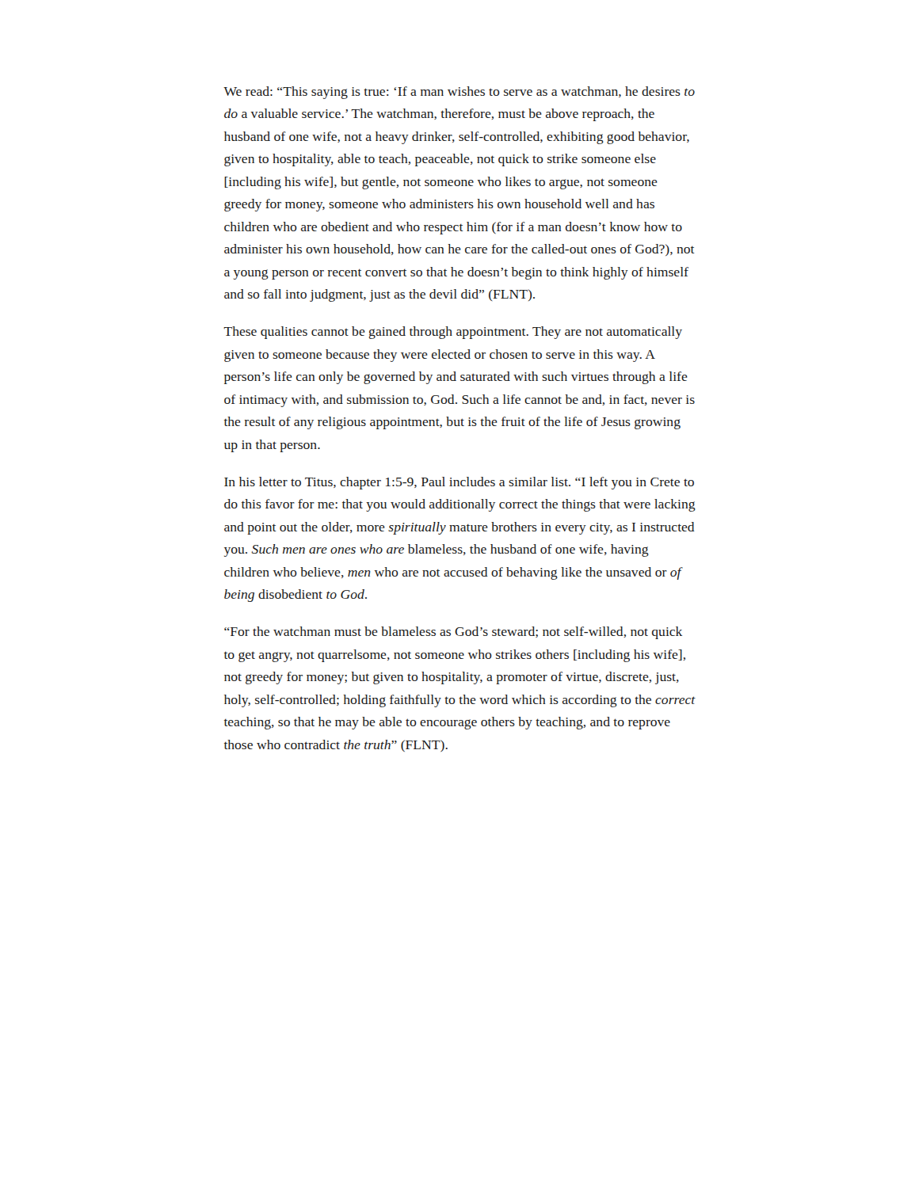We read: “This saying is true: ‘If a man wishes to serve as a watchman, he desires to do a valuable service.’ The watchman, therefore, must be above reproach, the husband of one wife, not a heavy drinker, self-controlled, exhibiting good behavior, given to hospitality, able to teach, peaceable, not quick to strike someone else [including his wife], but gentle, not someone who likes to argue, not someone greedy for money, someone who administers his own household well and has children who are obedient and who respect him (for if a man doesn’t know how to administer his own household, how can he care for the called-out ones of God?), not a young person or recent convert so that he doesn’t begin to think highly of himself and so fall into judgment, just as the devil did” (FLNT).
These qualities cannot be gained through appointment. They are not automatically given to someone because they were elected or chosen to serve in this way. A person’s life can only be governed by and saturated with such virtues through a life of intimacy with, and submission to, God. Such a life cannot be and, in fact, never is the result of any religious appointment, but is the fruit of the life of Jesus growing up in that person.
In his letter to Titus, chapter 1:5-9, Paul includes a similar list. “I left you in Crete to do this favor for me: that you would additionally correct the things that were lacking and point out the older, more spiritually mature brothers in every city, as I instructed you. Such men are ones who are blameless, the husband of one wife, having children who believe, men who are not accused of behaving like the unsaved or of being disobedient to God.
“For the watchman must be blameless as God’s steward; not self-willed, not quick to get angry, not quarrelsome, not someone who strikes others [including his wife], not greedy for money; but given to hospitality, a promoter of virtue, discrete, just, holy, self-controlled; holding faithfully to the word which is according to the correct teaching, so that he may be able to encourage others by teaching, and to reprove those who contradict the truth” (FLNT).